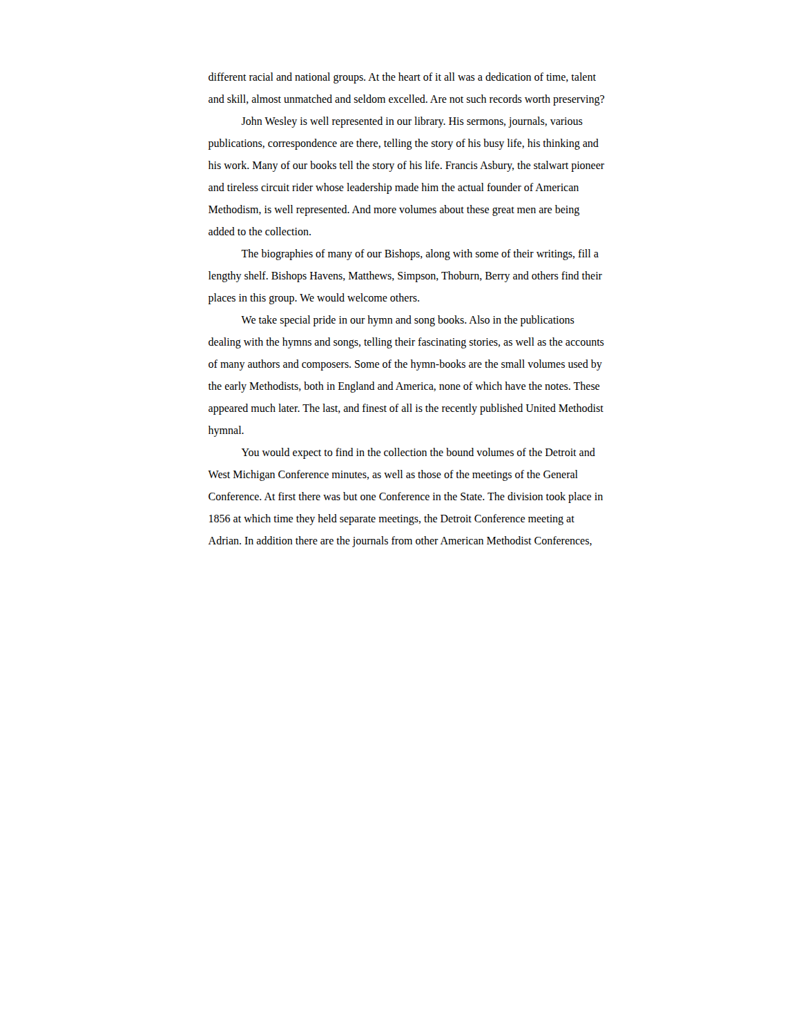different racial and national groups. At the heart of it all was a dedication of time, talent and skill, almost unmatched and seldom excelled. Are not such records worth preserving?
John Wesley is well represented in our library. His sermons, journals, various publications, correspondence are there, telling the story of his busy life, his thinking and his work. Many of our books tell the story of his life. Francis Asbury, the stalwart pioneer and tireless circuit rider whose leadership made him the actual founder of American Methodism, is well represented. And more volumes about these great men are being added to the collection.
The biographies of many of our Bishops, along with some of their writings, fill a lengthy shelf. Bishops Havens, Matthews, Simpson, Thoburn, Berry and others find their places in this group. We would welcome others.
We take special pride in our hymn and song books. Also in the publications dealing with the hymns and songs, telling their fascinating stories, as well as the accounts of many authors and composers. Some of the hymn-books are the small volumes used by the early Methodists, both in England and America, none of which have the notes. These appeared much later. The last, and finest of all is the recently published United Methodist hymnal.
You would expect to find in the collection the bound volumes of the Detroit and West Michigan Conference minutes, as well as those of the meetings of the General Conference. At first there was but one Conference in the State. The division took place in 1856 at which time they held separate meetings, the Detroit Conference meeting at Adrian. In addition there are the journals from other American Methodist Conferences,